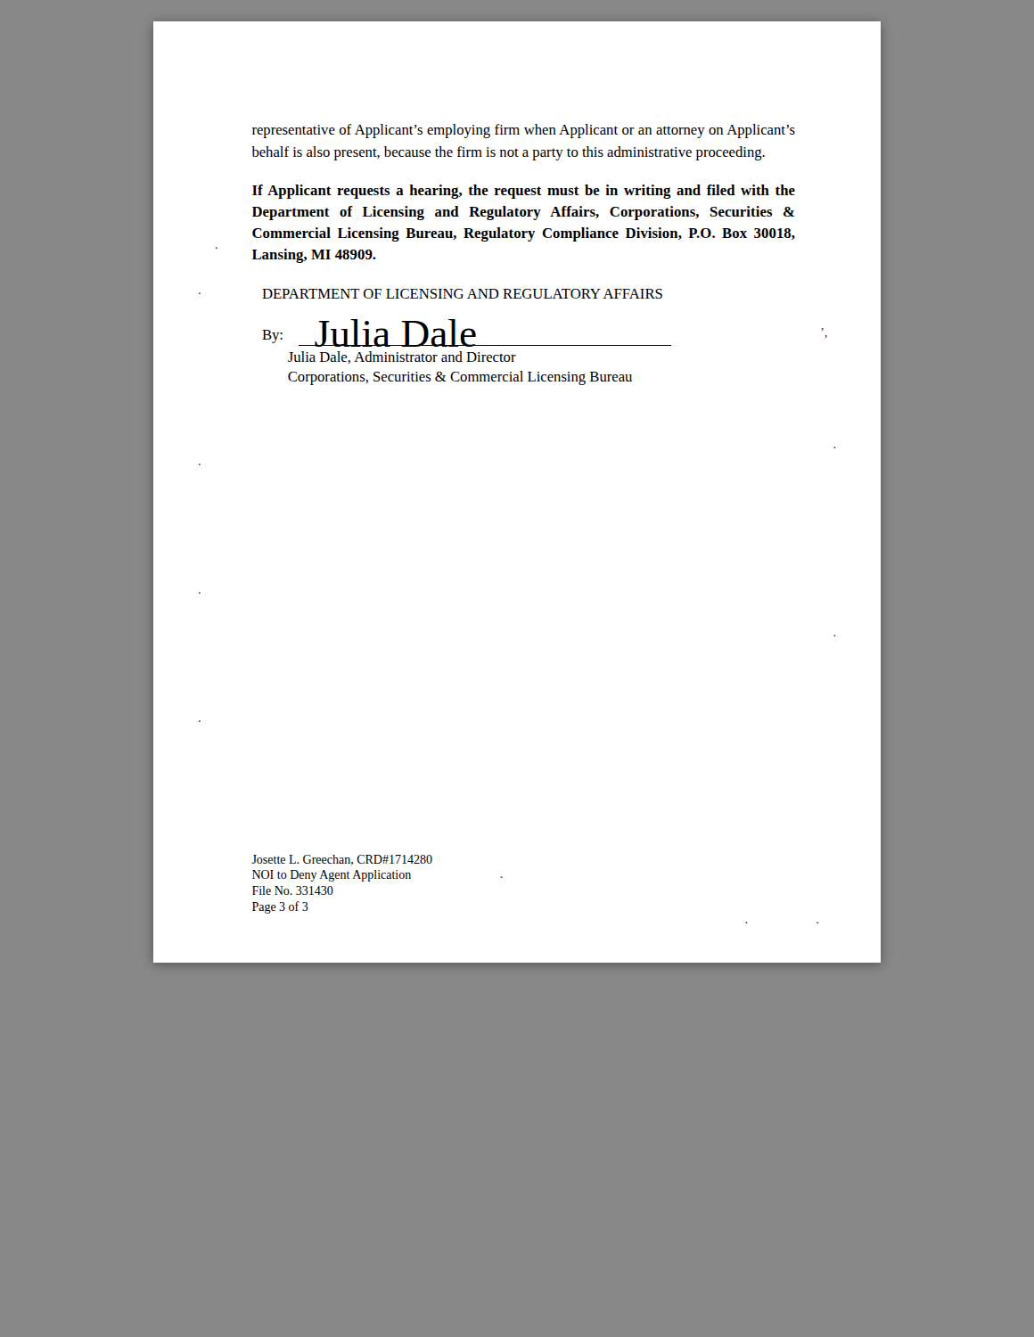representative of Applicant’s employing firm when Applicant or an attorney on Applicant’s behalf is also present, because the firm is not a party to this administrative proceeding.
If Applicant requests a hearing, the request must be in writing and filed with the Department of Licensing and Regulatory Affairs, Corporations, Securities & Commercial Licensing Bureau, Regulatory Compliance Division, P.O. Box 30018, Lansing, MI 48909.
DEPARTMENT OF LICENSING AND REGULATORY AFFAIRS
By:
Julia Dale
Julia Dale, Administrator and Director
Corporations, Securities & Commercial Licensing Bureau
’,
.
.
.
.
.
.
.
.
.
.
Josette L. Greechan, CRD#1714280
NOI to Deny Agent Application
File No. 331430
Page 3 of 3